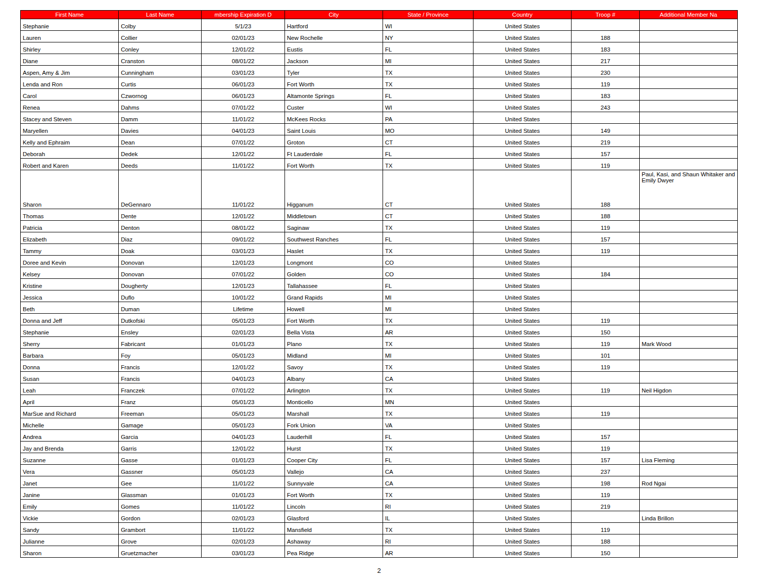| First Name | Last Name | mbership Expiration D | City | State / Province | Country | Troop # | Additional Member Na |
| --- | --- | --- | --- | --- | --- | --- | --- |
| Stephanie | Colby | 5/1/23 | Hartford | WI | United States | | |
| Lauren | Collier | 02/01/23 | New Rochelle | NY | United States | 188 | |
| Shirley | Conley | 12/01/22 | Eustis | FL | United States | 183 | |
| Diane | Cranston | 08/01/22 | Jackson | MI | United States | 217 | |
| Aspen, Amy & Jim | Cunningham | 03/01/23 | Tyler | TX | United States | 230 | |
| Lenda and Ron | Curtis | 06/01/23 | Fort Worth | TX | United States | 119 | |
| Carol | Czwornog | 06/01/23 | Altamonte Springs | FL | United States | 183 | |
| Renea | Dahms | 07/01/22 | Custer | WI | United States | 243 | |
| Stacey and Steven | Damm | 11/01/22 | McKees Rocks | PA | United States | | |
| Maryellen | Davies | 04/01/23 | Saint Louis | MO | United States | 149 | |
| Kelly and Ephraim | Dean | 07/01/22 | Groton | CT | United States | 219 | |
| Deborah | Dedek | 12/01/22 | Ft Lauderdale | FL | United States | 157 | |
| Robert and Karen | Deeds | 11/01/22 | Fort Worth | TX | United States | 119 | |
| Sharon | DeGennaro | 11/01/22 | Higganum | CT | United States | 188 | Paul, Kasi, and Shaun Whitaker and Emily Dwyer |
| Thomas | Dente | 12/01/22 | Middletown | CT | United States | 188 | |
| Patricia | Denton | 08/01/22 | Saginaw | TX | United States | 119 | |
| Elizabeth | Diaz | 09/01/22 | Southwest Ranches | FL | United States | 157 | |
| Tammy | Doak | 03/01/23 | Haslet | TX | United States | 119 | |
| Doree and Kevin | Donovan | 12/01/23 | Longmont | CO | United States | | |
| Kelsey | Donovan | 07/01/22 | Golden | CO | United States | 184 | |
| Kristine | Dougherty | 12/01/23 | Tallahassee | FL | United States | | |
| Jessica | Duflo | 10/01/22 | Grand Rapids | MI | United States | | |
| Beth | Duman | Lifetime | Howell | MI | United States | | |
| Donna and Jeff | Dutkofski | 05/01/23 | Fort Worth | TX | United States | 119 | |
| Stephanie | Ensley | 02/01/23 | Bella Vista | AR | United States | 150 | |
| Sherry | Fabricant | 01/01/23 | Plano | TX | United States | 119 | Mark Wood |
| Barbara | Foy | 05/01/23 | Midland | MI | United States | 101 | |
| Donna | Francis | 12/01/22 | Savoy | TX | United States | 119 | |
| Susan | Francis | 04/01/23 | Albany | CA | United States | | |
| Leah | Franczek | 07/01/22 | Arlington | TX | United States | 119 | Neil Higdon |
| April | Franz | 05/01/23 | Monticello | MN | United States | | |
| MarSue and Richard | Freeman | 05/01/23 | Marshall | TX | United States | 119 | |
| Michelle | Gamage | 05/01/23 | Fork Union | VA | United States | | |
| Andrea | Garcia | 04/01/23 | Lauderhill | FL | United States | 157 | |
| Jay and Brenda | Garris | 12/01/22 | Hurst | TX | United States | 119 | |
| Suzanne | Gasse | 01/01/23 | Cooper City | FL | United States | 157 | Lisa Fleming |
| Vera | Gassner | 05/01/23 | Vallejo | CA | United States | 237 | |
| Janet | Gee | 11/01/22 | Sunnyvale | CA | United States | 198 | Rod Ngai |
| Janine | Glassman | 01/01/23 | Fort Worth | TX | United States | 119 | |
| Emily | Gomes | 11/01/22 | Lincoln | RI | United States | 219 | |
| Vickie | Gordon | 02/01/23 | Glasford | IL | United States | | Linda Brillon |
| Sandy | Grambort | 11/01/22 | Mansfield | TX | United States | 119 | |
| Julianne | Grove | 02/01/23 | Ashaway | RI | United States | 188 | |
| Sharon | Gruetzmacher | 03/01/23 | Pea Ridge | AR | United States | 150 | |
2